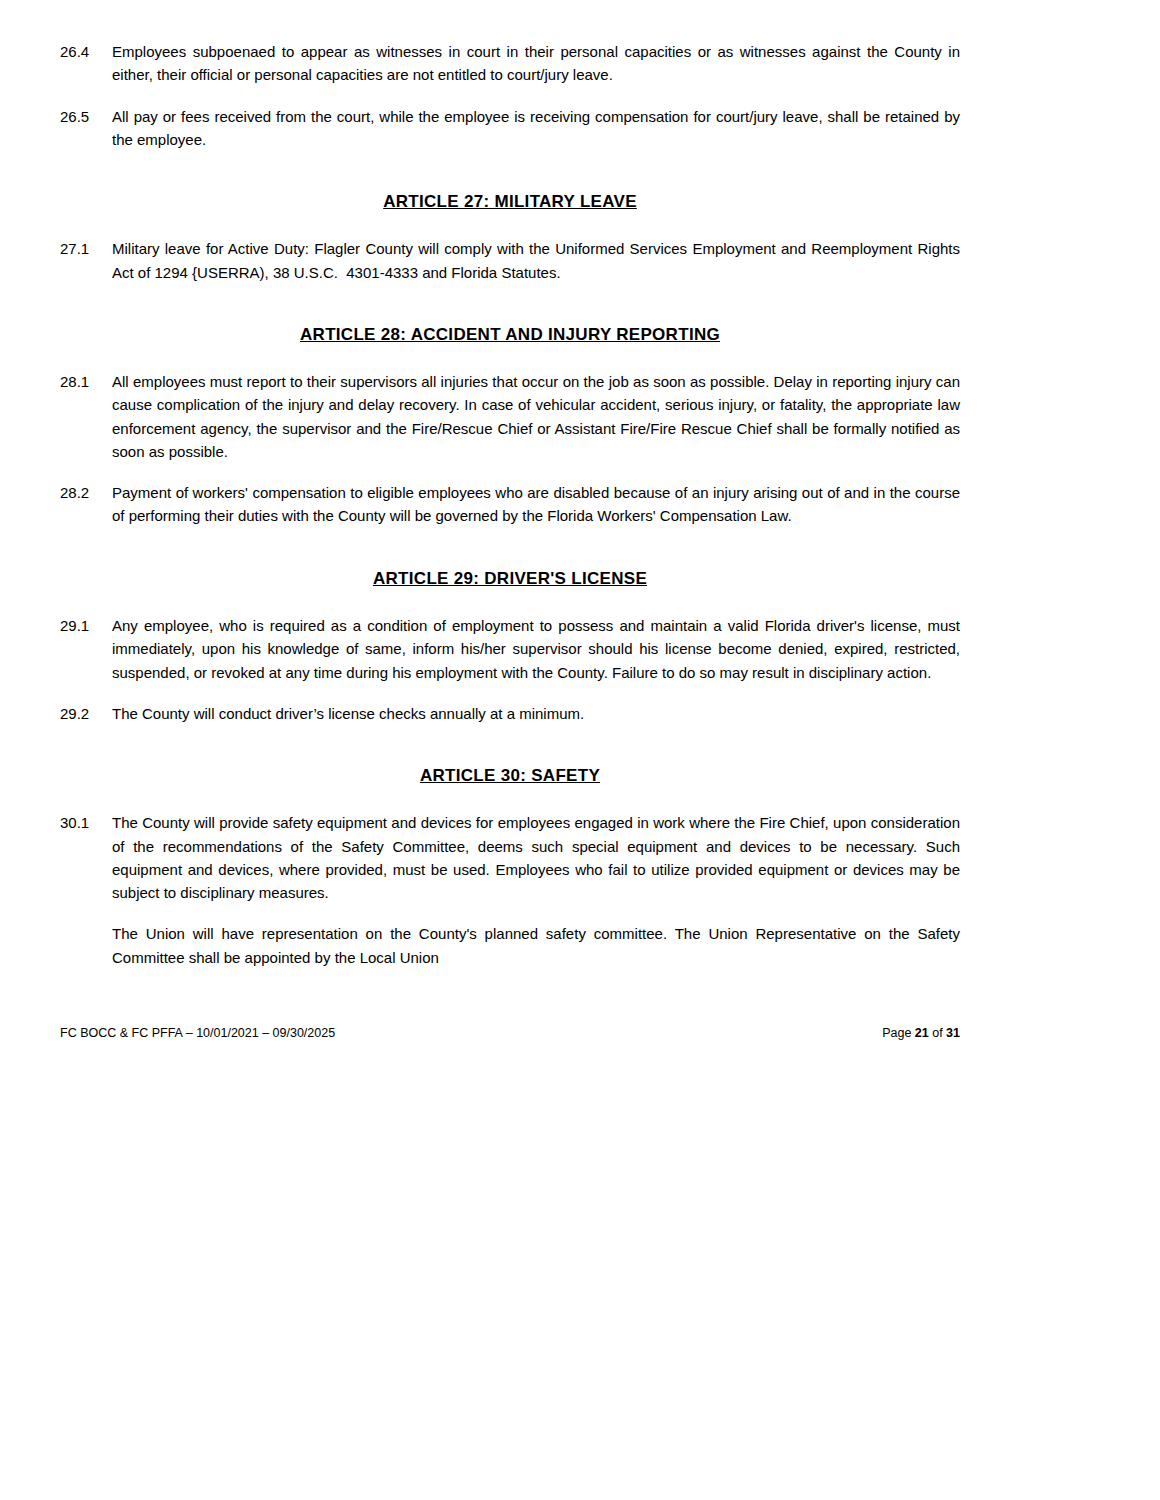26.4
Employees subpoenaed to appear as witnesses in court in their personal capacities or as witnesses against the County in either, their official or personal capacities are not entitled to court/jury leave.
26.5
All pay or fees received from the court, while the employee is receiving compensation for court/jury leave, shall be retained by the employee.
ARTICLE 27: MILITARY LEAVE
27.1
Military leave for Active Duty: Flagler County will comply with the Uniformed Services Employment and Reemployment Rights Act of 1294 {USERRA), 38 U.S.C. 4301-4333 and Florida Statutes.
ARTICLE 28: ACCIDENT AND INJURY REPORTING
28.1
All employees must report to their supervisors all injuries that occur on the job as soon as possible. Delay in reporting injury can cause complication of the injury and delay recovery. In case of vehicular accident, serious injury, or fatality, the appropriate law enforcement agency, the supervisor and the Fire/Rescue Chief or Assistant Fire/Fire Rescue Chief shall be formally notified as soon as possible.
28.2
Payment of workers' compensation to eligible employees who are disabled because of an injury arising out of and in the course of performing their duties with the County will be governed by the Florida Workers' Compensation Law.
ARTICLE 29: DRIVER'S LICENSE
29.1
Any employee, who is required as a condition of employment to possess and maintain a valid Florida driver's license, must immediately, upon his knowledge of same, inform his/her supervisor should his license become denied, expired, restricted, suspended, or revoked at any time during his employment with the County. Failure to do so may result in disciplinary action.
29.2
The County will conduct driver’s license checks annually at a minimum.
ARTICLE 30: SAFETY
30.1
The County will provide safety equipment and devices for employees engaged in work where the Fire Chief, upon consideration of the recommendations of the Safety Committee, deems such special equipment and devices to be necessary. Such equipment and devices, where provided, must be used. Employees who fail to utilize provided equipment or devices may be subject to disciplinary measures.
The Union will have representation on the County's planned safety committee. The Union Representative on the Safety Committee shall be appointed by the Local Union
FC BOCC & FC PFFA – 10/01/2021 – 09/30/2025 Page 21 of 31